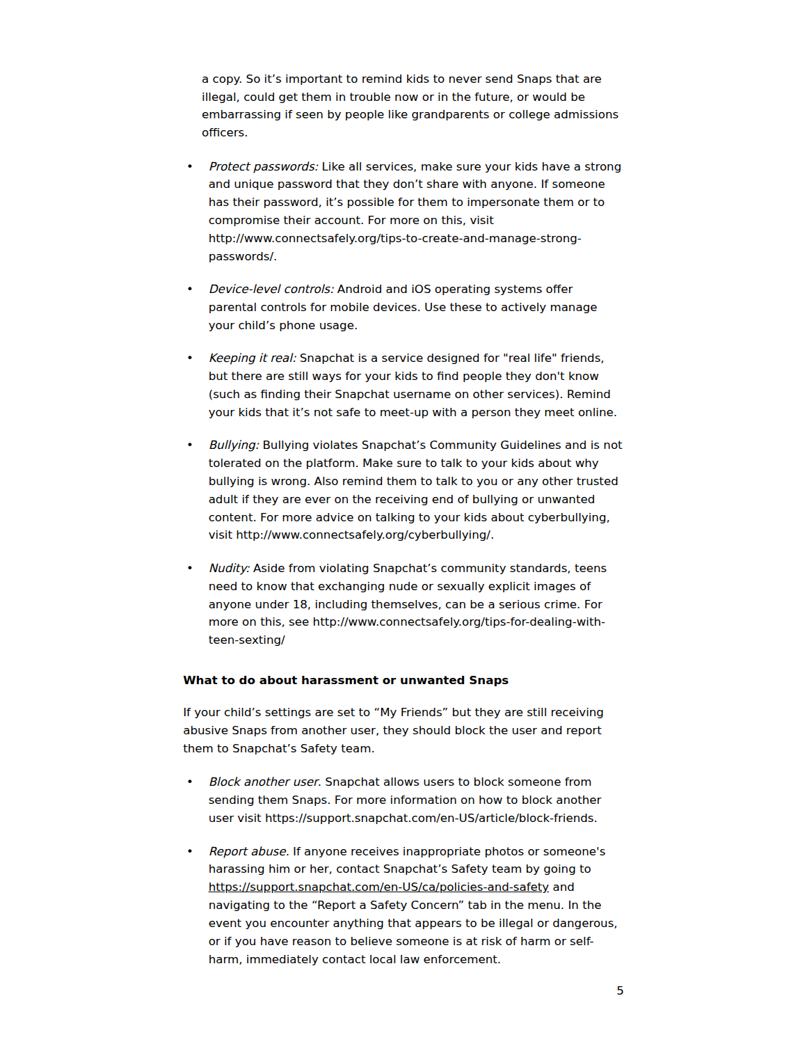a copy. So it’s important to remind kids to never send Snaps that are illegal, could get them in trouble now or in the future, or would be embarrassing if seen by people like grandparents or college admissions officers.
Protect passwords: Like all services, make sure your kids have a strong and unique password that they don’t share with anyone. If someone has their password, it’s possible for them to impersonate them or to compromise their account. For more on this, visit http://www.connectsafely.org/tips-to-create-and-manage-strong-passwords/.
Device-level controls: Android and iOS operating systems offer parental controls for mobile devices. Use these to actively manage your child’s phone usage.
Keeping it real: Snapchat is a service designed for "real life" friends, but there are still ways for your kids to find people they don't know (such as finding their Snapchat username on other services). Remind your kids that it’s not safe to meet-up with a person they meet online.
Bullying: Bullying violates Snapchat’s Community Guidelines and is not tolerated on the platform. Make sure to talk to your kids about why bullying is wrong. Also remind them to talk to you or any other trusted adult if they are ever on the receiving end of bullying or unwanted content. For more advice on talking to your kids about cyberbullying, visit http://www.connectsafely.org/cyberbullying/.
Nudity: Aside from violating Snapchat’s community standards, teens need to know that exchanging nude or sexually explicit images of anyone under 18, including themselves, can be a serious crime. For more on this, see http://www.connectsafely.org/tips-for-dealing-with-teen-sexting/
What to do about harassment or unwanted Snaps
If your child’s settings are set to “My Friends” but they are still receiving abusive Snaps from another user, they should block the user and report them to Snapchat’s Safety team.
Block another user. Snapchat allows users to block someone from sending them Snaps. For more information on how to block another user visit https://support.snapchat.com/en-US/article/block-friends.
Report abuse. If anyone receives inappropriate photos or someone's harassing him or her, contact Snapchat’s Safety team by going to https://support.snapchat.com/en-US/ca/policies-and-safety and navigating to the “Report a Safety Concern” tab in the menu. In the event you encounter anything that appears to be illegal or dangerous, or if you have reason to believe someone is at risk of harm or self-harm, immediately contact local law enforcement.
5